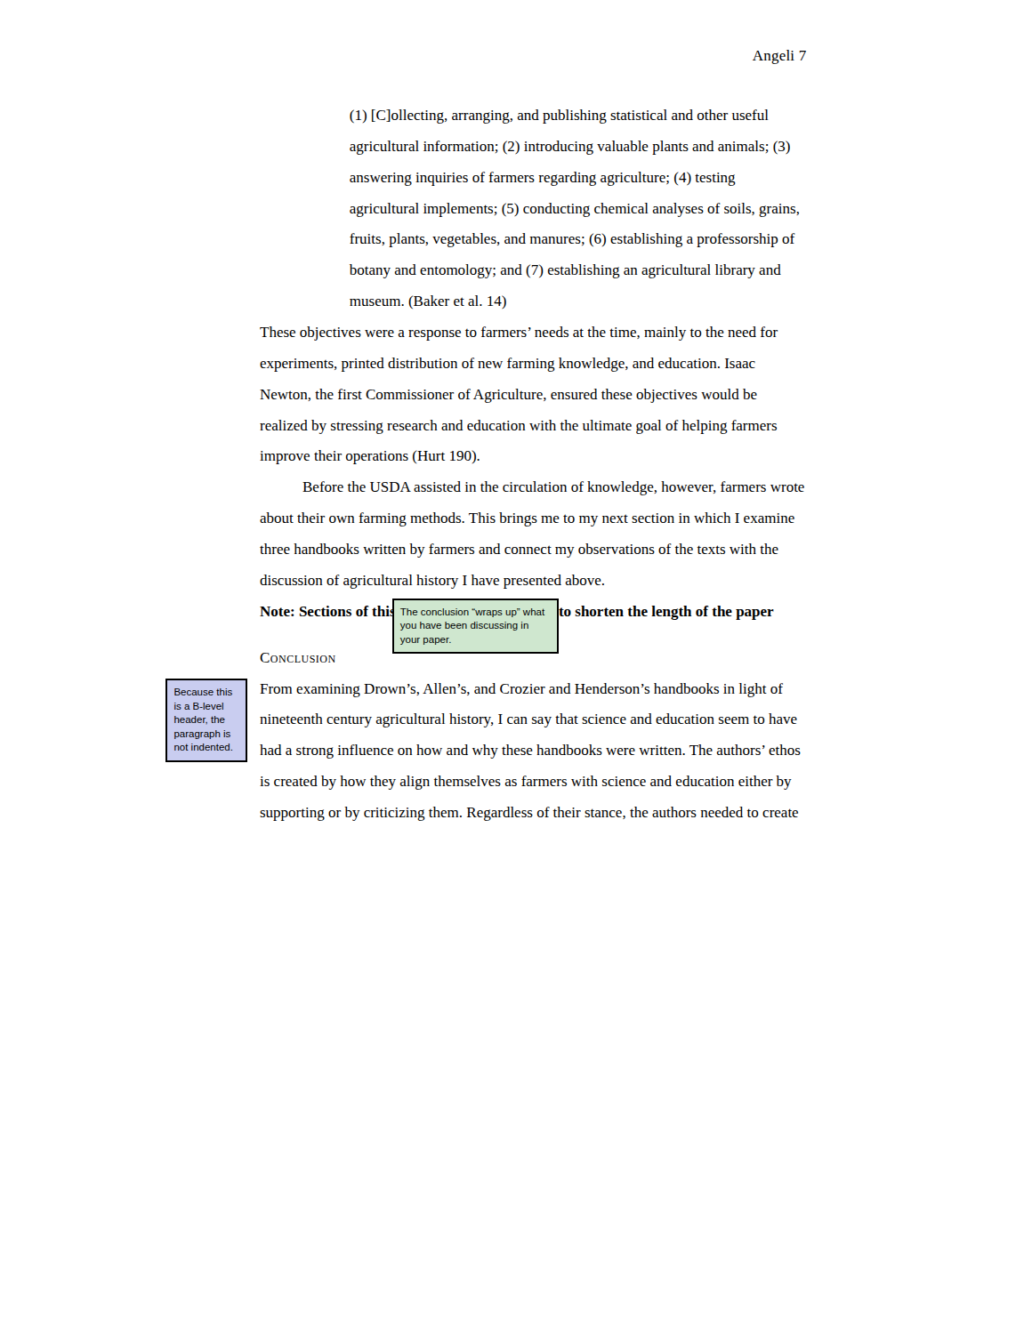Angeli 7
(1) [C]ollecting, arranging, and publishing statistical and other useful agricultural information; (2) introducing valuable plants and animals; (3) answering inquiries of farmers regarding agriculture; (4) testing agricultural implements; (5) conducting chemical analyses of soils, grains, fruits, plants, vegetables, and manures; (6) establishing a professorship of botany and entomology; and (7) establishing an agricultural library and museum. (Baker et al. 14)
These objectives were a response to farmers’ needs at the time, mainly to the need for experiments, printed distribution of new farming knowledge, and education. Isaac Newton, the first Commissioner of Agriculture, ensured these objectives would be realized by stressing research and education with the ultimate goal of helping farmers improve their operations (Hurt 190).
Before the USDA assisted in the circulation of knowledge, however, farmers wrote about their own farming methods. This brings me to my next section in which I examine three handbooks written by farmers and connect my observations of the texts with the discussion of agricultural history I have presented above.
Note: Sections of this paper have been deleted to shorten the length of the paper
Conclusion
The conclusion “wraps up” what you have been discussing in your paper.
Because this is a B-level header, the paragraph is not indented.
From examining Drown’s, Allen’s, and Crozier and Henderson’s handbooks in light of nineteenth century agricultural history, I can say that science and education seem to have had a strong influence on how and why these handbooks were written. The authors’ ethos is created by how they align themselves as farmers with science and education either by supporting or by criticizing them. Regardless of their stance, the authors needed to create